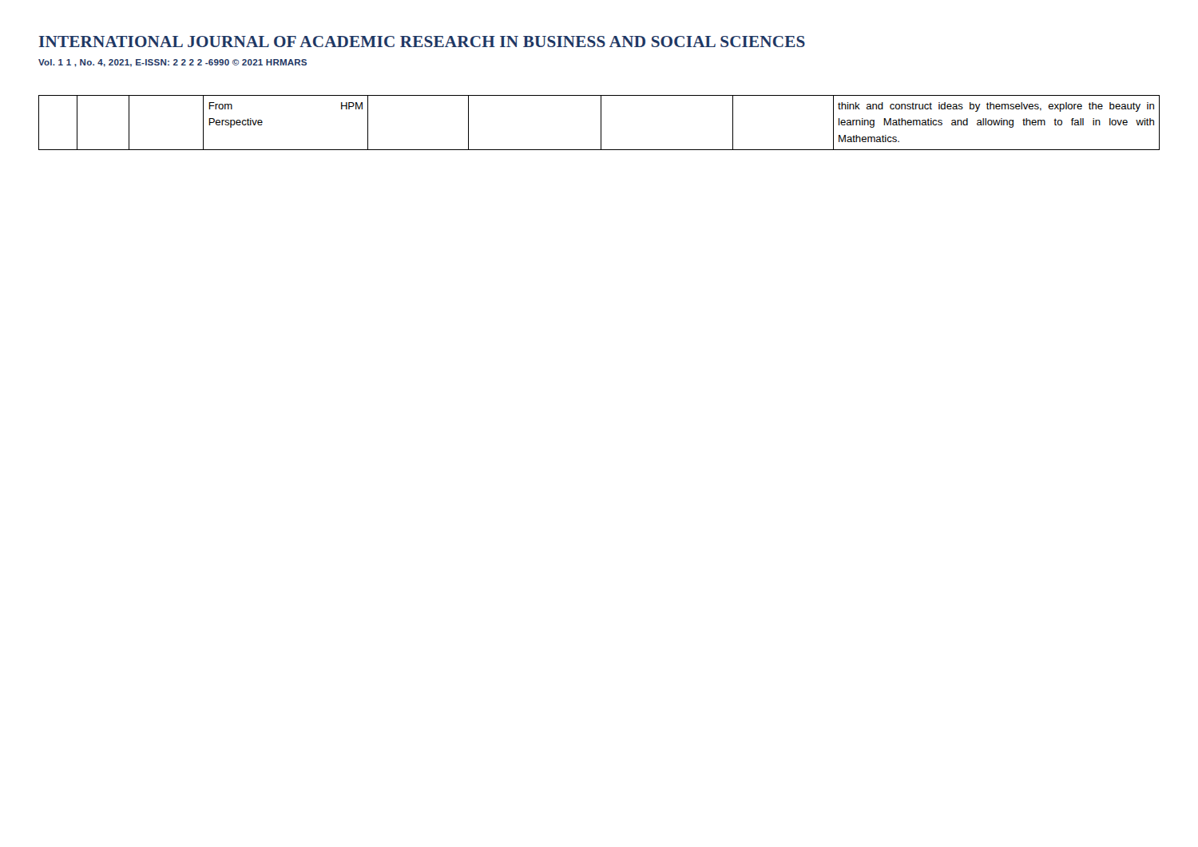INTERNATIONAL JOURNAL OF ACADEMIC RESEARCH IN BUSINESS AND SOCIAL SCIENCES
Vol. 1 1 , No. 4, 2021, E-ISSN: 2 2 2 2 -6990 © 2021 HRMARS
| | | | From HPM Perspective | | | | | think and construct ideas by themselves, explore the beauty in learning Mathematics and allowing them to fall in love with Mathematics. |